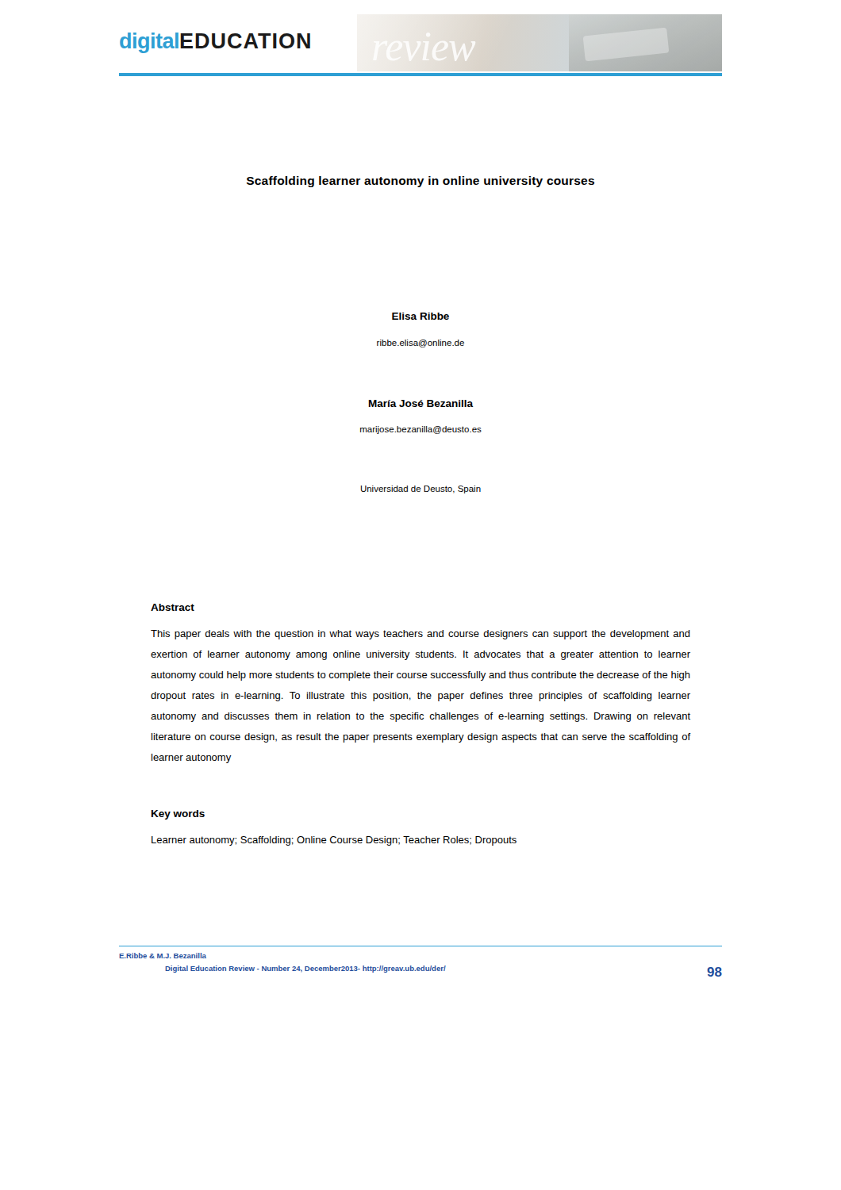review
digital EDUCATION
Scaffolding learner autonomy in online university courses
Elisa Ribbe
ribbe.elisa@online.de
María José Bezanilla
marijose.bezanilla@deusto.es
Universidad de Deusto, Spain
Abstract
This paper deals with the question in what ways teachers and course designers can support the development and exertion of learner autonomy among online university students. It advocates that a greater attention to learner autonomy could help more students to complete their course successfully and thus contribute the decrease of the high dropout rates in e-learning. To illustrate this position, the paper defines three principles of scaffolding learner autonomy and discusses them in relation to the specific challenges of e-learning settings. Drawing on relevant literature on course design, as result the paper presents exemplary design aspects that can serve the scaffolding of learner autonomy
Key words
Learner autonomy; Scaffolding; Online Course Design; Teacher Roles; Dropouts
E.Ribbe & M.J. Bezanilla
Digital Education Review - Number 24, December2013- http://greav.ub.edu/der/
98